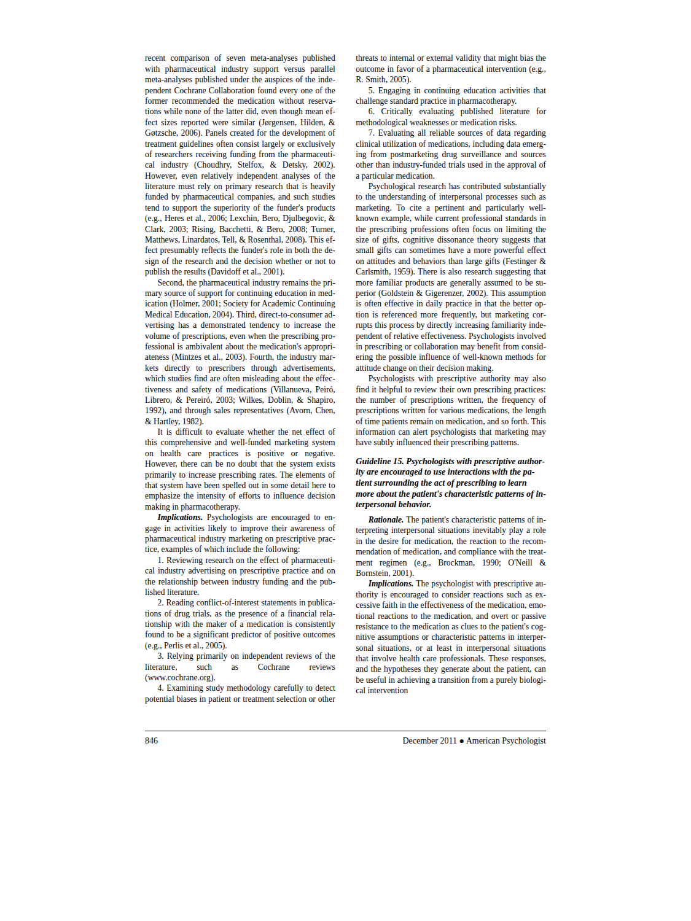recent comparison of seven meta-analyses published with pharmaceutical industry support versus parallel meta-analyses published under the auspices of the independent Cochrane Collaboration found every one of the former recommended the medication without reservations while none of the latter did, even though mean effect sizes reported were similar (Jørgensen, Hilden, & Gøtzsche, 2006). Panels created for the development of treatment guidelines often consist largely or exclusively of researchers receiving funding from the pharmaceutical industry (Choudhry, Stelfox, & Detsky, 2002). However, even relatively independent analyses of the literature must rely on primary research that is heavily funded by pharmaceutical companies, and such studies tend to support the superiority of the funder's products (e.g., Heres et al., 2006; Lexchin, Bero, Djulbegovic, & Clark, 2003; Rising, Bacchetti, & Bero, 2008; Turner, Matthews, Linardatos, Tell, & Rosenthal, 2008). This effect presumably reflects the funder's role in both the design of the research and the decision whether or not to publish the results (Davidoff et al., 2001).
Second, the pharmaceutical industry remains the primary source of support for continuing education in medication (Holmer, 2001; Society for Academic Continuing Medical Education, 2004). Third, direct-to-consumer advertising has a demonstrated tendency to increase the volume of prescriptions, even when the prescribing professional is ambivalent about the medication's appropriateness (Mintzes et al., 2003). Fourth, the industry markets directly to prescribers through advertisements, which studies find are often misleading about the effectiveness and safety of medications (Villanueva, Peiró, Librero, & Pereiró, 2003; Wilkes, Doblin, & Shapiro, 1992), and through sales representatives (Avorn, Chen, & Hartley, 1982).
It is difficult to evaluate whether the net effect of this comprehensive and well-funded marketing system on health care practices is positive or negative. However, there can be no doubt that the system exists primarily to increase prescribing rates. The elements of that system have been spelled out in some detail here to emphasize the intensity of efforts to influence decision making in pharmacotherapy.
Implications. Psychologists are encouraged to engage in activities likely to improve their awareness of pharmaceutical industry marketing on prescriptive practice, examples of which include the following:
1. Reviewing research on the effect of pharmaceutical industry advertising on prescriptive practice and on the relationship between industry funding and the published literature.
2. Reading conflict-of-interest statements in publications of drug trials, as the presence of a financial relationship with the maker of a medication is consistently found to be a significant predictor of positive outcomes (e.g., Perlis et al., 2005).
3. Relying primarily on independent reviews of the literature, such as Cochrane reviews (www.cochrane.org).
4. Examining study methodology carefully to detect potential biases in patient or treatment selection or other threats to internal or external validity that might bias the outcome in favor of a pharmaceutical intervention (e.g., R. Smith, 2005).
5. Engaging in continuing education activities that challenge standard practice in pharmacotherapy.
6. Critically evaluating published literature for methodological weaknesses or medication risks.
7. Evaluating all reliable sources of data regarding clinical utilization of medications, including data emerging from postmarketing drug surveillance and sources other than industry-funded trials used in the approval of a particular medication.
Psychological research has contributed substantially to the understanding of interpersonal processes such as marketing. To cite a pertinent and particularly well-known example, while current professional standards in the prescribing professions often focus on limiting the size of gifts, cognitive dissonance theory suggests that small gifts can sometimes have a more powerful effect on attitudes and behaviors than large gifts (Festinger & Carlsmith, 1959). There is also research suggesting that more familiar products are generally assumed to be superior (Goldstein & Gigerenzer, 2002). This assumption is often effective in daily practice in that the better option is referenced more frequently, but marketing corrupts this process by directly increasing familiarity independent of relative effectiveness. Psychologists involved in prescribing or collaboration may benefit from considering the possible influence of well-known methods for attitude change on their decision making.
Psychologists with prescriptive authority may also find it helpful to review their own prescribing practices: the number of prescriptions written, the frequency of prescriptions written for various medications, the length of time patients remain on medication, and so forth. This information can alert psychologists that marketing may have subtly influenced their prescribing patterns.
Guideline 15. Psychologists with prescriptive authority are encouraged to use interactions with the patient surrounding the act of prescribing to learn more about the patient's characteristic patterns of interpersonal behavior.
Rationale. The patient's characteristic patterns of interpreting interpersonal situations inevitably play a role in the desire for medication, the reaction to the recommendation of medication, and compliance with the treatment regimen (e.g., Brockman, 1990; O'Neill & Bornstein, 2001).
Implications. The psychologist with prescriptive authority is encouraged to consider reactions such as excessive faith in the effectiveness of the medication, emotional reactions to the medication, and overt or passive resistance to the medication as clues to the patient's cognitive assumptions or characteristic patterns in interpersonal situations, or at least in interpersonal situations that involve health care professionals. These responses, and the hypotheses they generate about the patient, can be useful in achieving a transition from a purely biological intervention
846 December 2011 ● American Psychologist